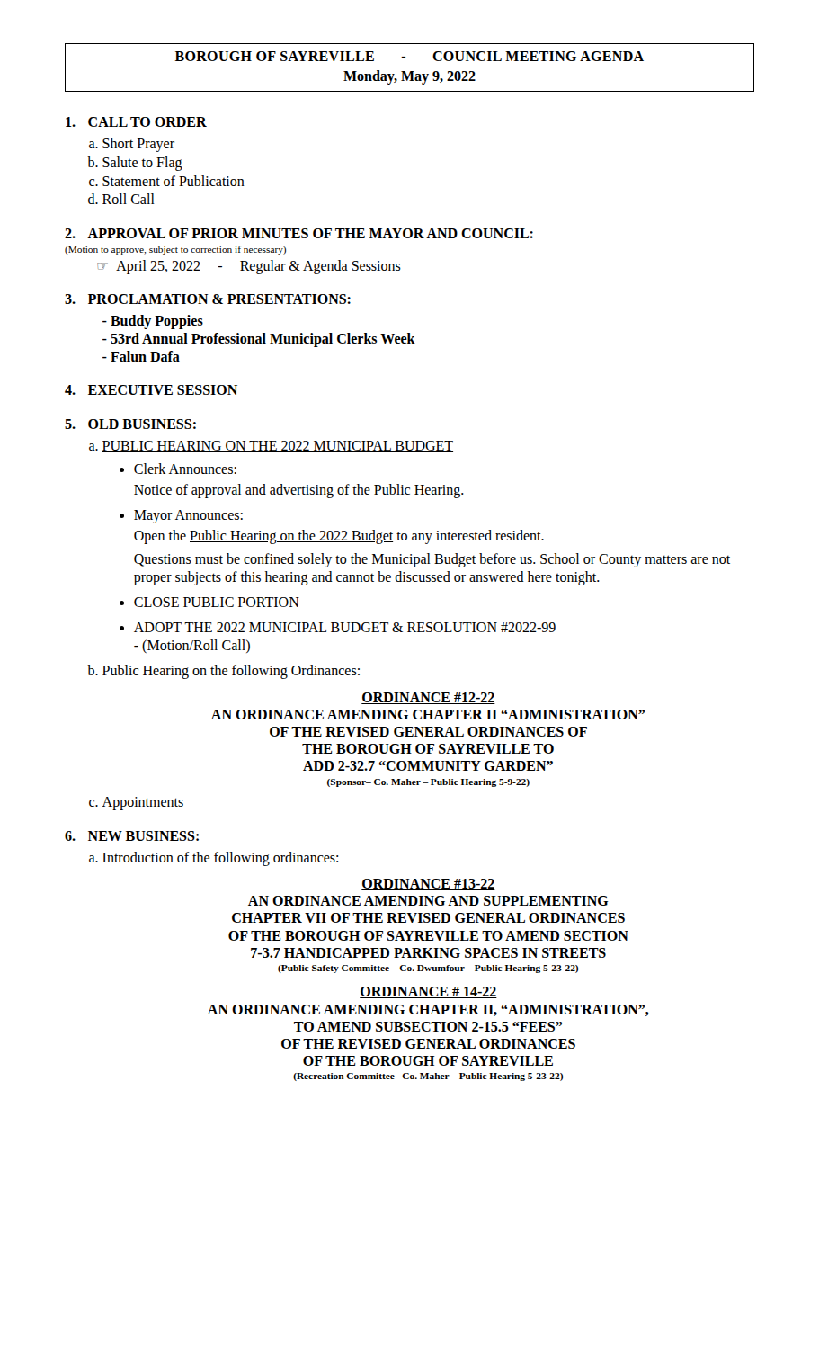BOROUGH OF SAYREVILLE-COUNCIL MEETING AGENDA
Monday, May 9, 2022
1. CALL TO ORDER
Short Prayer
Salute to Flag
Statement of Publication
Roll Call
2. APPROVAL OF PRIOR MINUTES OF THE MAYOR AND COUNCIL:
(Motion to approve, subject to correction if necessary)
☞April 25, 2022-Regular & Agenda Sessions
3. PROCLAMATION & PRESENTATIONS:
- Buddy Poppies
- 53rd Annual Professional Municipal Clerks Week
- Falun Dafa
4. EXECUTIVE SESSION
5. OLD BUSINESS:
PUBLIC HEARING ON THE 2022 MUNICIPAL BUDGET
Clerk Announces:
Notice of approval and advertising of the Public Hearing.
Mayor Announces:
Open the Public Hearing on the 2022 Budget to any interested resident.
Questions must be confined solely to the Municipal Budget before us. School or County matters are not proper subjects of this hearing and cannot be discussed or answered here tonight.
CLOSE PUBLIC PORTION
ADOPT THE 2022 MUNICIPAL BUDGET & RESOLUTION #2022-99
- (Motion/Roll Call)
Public Hearing on the following Ordinances:
ORDINANCE #12-22
AN ORDINANCE AMENDING CHAPTER II “ADMINISTRATION”
OF THE REVISED GENERAL ORDINANCES OF
THE BOROUGH OF SAYREVILLE TO
ADD 2-32.7 “COMMUNITY GARDEN”
(Sponsor– Co. Maher – Public Hearing 5-9-22)
Appointments
6. NEW BUSINESS:
Introduction of the following ordinances:
ORDINANCE #13-22
AN ORDINANCE AMENDING AND SUPPLEMENTING
CHAPTER VII OF THE REVISED GENERAL ORDINANCES
OF THE BOROUGH OF SAYREVILLE TO AMEND SECTION
7-3.7 HANDICAPPED PARKING SPACES IN STREETS
(Public Safety Committee – Co. Dwumfour – Public Hearing 5-23-22)
ORDINANCE # 14-22
AN ORDINANCE AMENDING CHAPTER II, “ADMINISTRATION”,
TO AMEND SUBSECTION 2-15.5 “FEES”
OF THE REVISED GENERAL ORDINANCES
OF THE BOROUGH OF SAYREVILLE
(Recreation Committee– Co. Maher – Public Hearing 5-23-22)